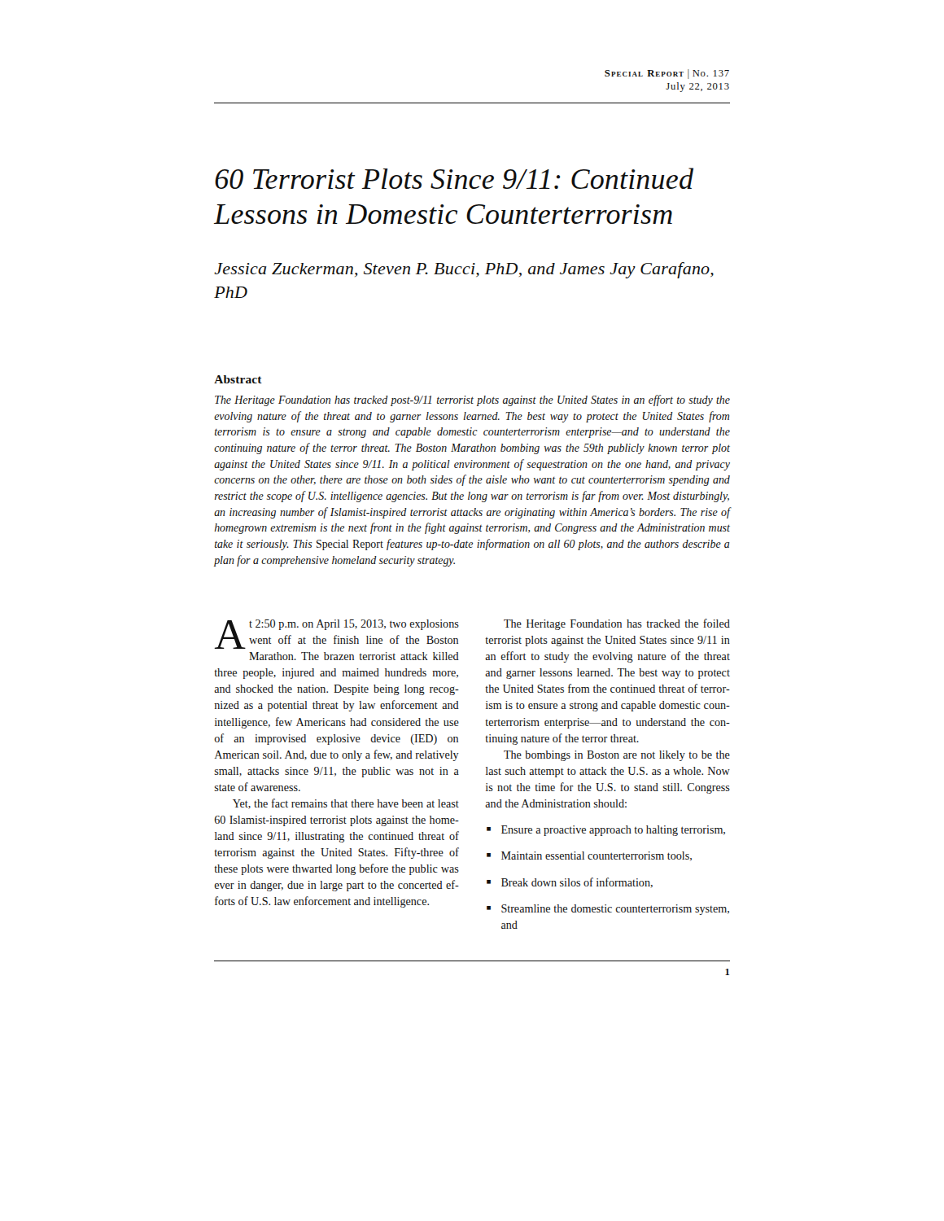Special Report | No. 137
July 22, 2013
60 Terrorist Plots Since 9/11: Continued Lessons in Domestic Counterterrorism
Jessica Zuckerman, Steven P. Bucci, PhD, and James Jay Carafano, PhD
Abstract
The Heritage Foundation has tracked post-9/11 terrorist plots against the United States in an effort to study the evolving nature of the threat and to garner lessons learned. The best way to protect the United States from terrorism is to ensure a strong and capable domestic counterterrorism enterprise—and to understand the continuing nature of the terror threat. The Boston Marathon bombing was the 59th publicly known terror plot against the United States since 9/11. In a political environment of sequestration on the one hand, and privacy concerns on the other, there are those on both sides of the aisle who want to cut counterterrorism spending and restrict the scope of U.S. intelligence agencies. But the long war on terrorism is far from over. Most disturbingly, an increasing number of Islamist-inspired terrorist attacks are originating within America’s borders. The rise of homegrown extremism is the next front in the fight against terrorism, and Congress and the Administration must take it seriously. This Special Report features up-to-date information on all 60 plots, and the authors describe a plan for a comprehensive homeland security strategy.
At 2:50 p.m. on April 15, 2013, two explosions went off at the finish line of the Boston Marathon. The brazen terrorist attack killed three people, injured and maimed hundreds more, and shocked the nation. Despite being long recognized as a potential threat by law enforcement and intelligence, few Americans had considered the use of an improvised explosive device (IED) on American soil. And, due to only a few, and relatively small, attacks since 9/11, the public was not in a state of awareness.
Yet, the fact remains that there have been at least 60 Islamist-inspired terrorist plots against the homeland since 9/11, illustrating the continued threat of terrorism against the United States. Fifty-three of these plots were thwarted long before the public was ever in danger, due in large part to the concerted efforts of U.S. law enforcement and intelligence.
The Heritage Foundation has tracked the foiled terrorist plots against the United States since 9/11 in an effort to study the evolving nature of the threat and garner lessons learned. The best way to protect the United States from the continued threat of terrorism is to ensure a strong and capable domestic counterterrorism enterprise—and to understand the continuing nature of the terror threat.
The bombings in Boston are not likely to be the last such attempt to attack the U.S. as a whole. Now is not the time for the U.S. to stand still. Congress and the Administration should:
Ensure a proactive approach to halting terrorism,
Maintain essential counterterrorism tools,
Break down silos of information,
Streamline the domestic counterterrorism system, and
1